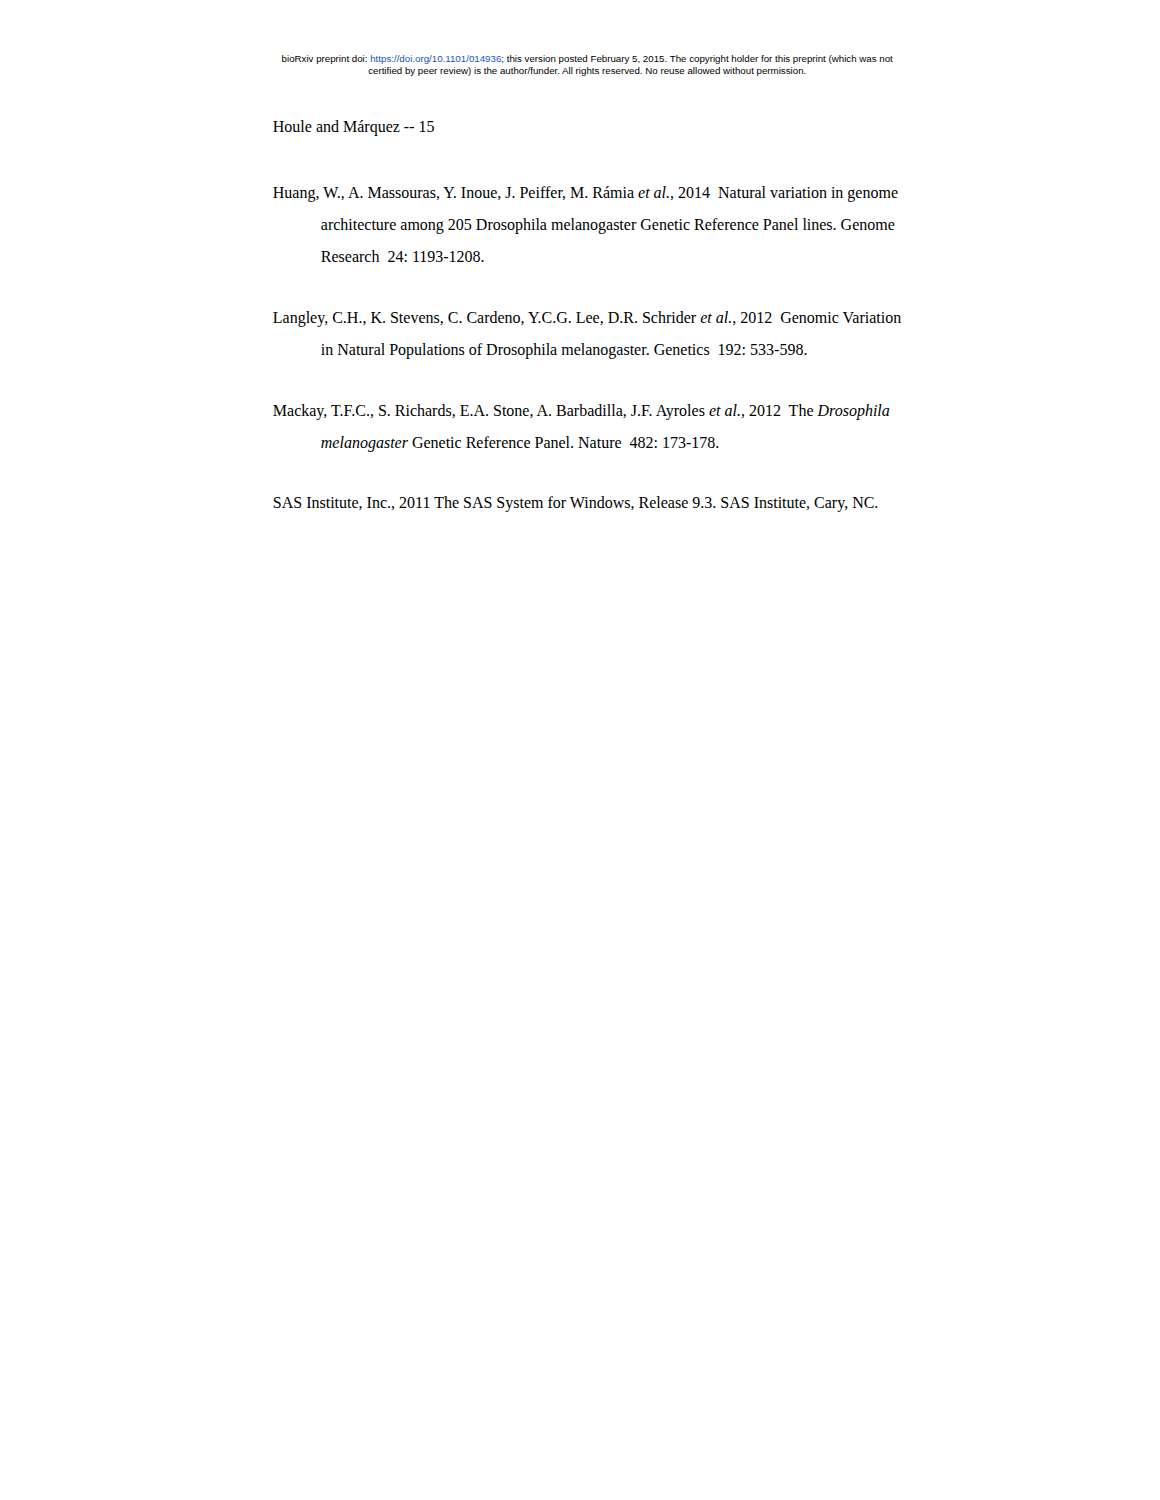bioRxiv preprint doi: https://doi.org/10.1101/014936; this version posted February 5, 2015. The copyright holder for this preprint (which was not
certified by peer review) is the author/funder. All rights reserved. No reuse allowed without permission.
Houle and Márquez -- 15
Huang, W., A. Massouras, Y. Inoue, J. Peiffer, M. Rámia et al., 2014 Natural variation in genome architecture among 205 Drosophila melanogaster Genetic Reference Panel lines. Genome Research 24: 1193-1208.
Langley, C.H., K. Stevens, C. Cardeno, Y.C.G. Lee, D.R. Schrider et al., 2012 Genomic Variation in Natural Populations of Drosophila melanogaster. Genetics 192: 533-598.
Mackay, T.F.C., S. Richards, E.A. Stone, A. Barbadilla, J.F. Ayroles et al., 2012 The Drosophila melanogaster Genetic Reference Panel. Nature 482: 173-178.
SAS Institute, Inc., 2011 The SAS System for Windows, Release 9.3. SAS Institute, Cary, NC.